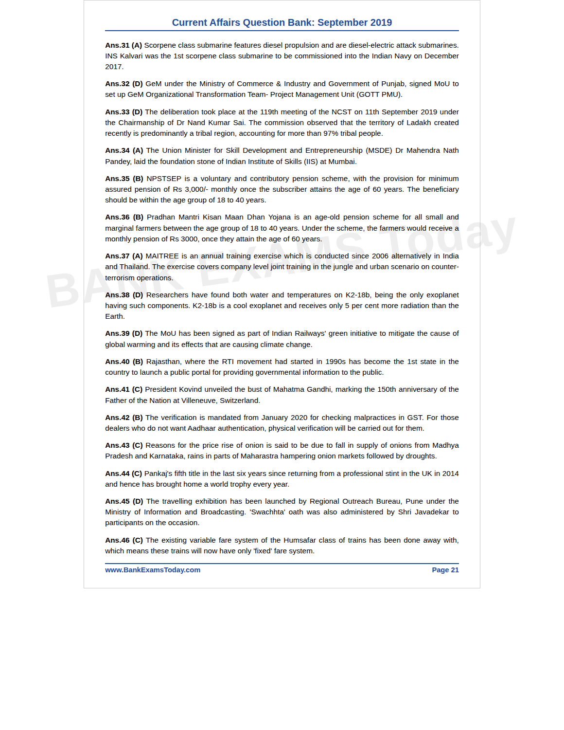BANK EXAMS Today
Current Affairs Question Bank: September 2019
Ans.31 (A) Scorpene class submarine features diesel propulsion and are diesel-electric attack submarines. INS Kalvari was the 1st scorpene class submarine to be commissioned into the Indian Navy on December 2017.
Ans.32 (D) GeM under the Ministry of Commerce & Industry and Government of Punjab, signed MoU to set up GeM Organizational Transformation Team- Project Management Unit (GOTT PMU).
Ans.33 (D) The deliberation took place at the 119th meeting of the NCST on 11th September 2019 under the Chairmanship of Dr Nand Kumar Sai. The commission observed that the territory of Ladakh created recently is predominantly a tribal region, accounting for more than 97% tribal people.
Ans.34 (A) The Union Minister for Skill Development and Entrepreneurship (MSDE) Dr Mahendra Nath Pandey, laid the foundation stone of Indian Institute of Skills (IIS) at Mumbai.
Ans.35 (B) NPSTSEP is a voluntary and contributory pension scheme, with the provision for minimum assured pension of Rs 3,000/- monthly once the subscriber attains the age of 60 years. The beneficiary should be within the age group of 18 to 40 years.
Ans.36 (B) Pradhan Mantri Kisan Maan Dhan Yojana is an age-old pension scheme for all small and marginal farmers between the age group of 18 to 40 years. Under the scheme, the farmers would receive a monthly pension of Rs 3000, once they attain the age of 60 years.
Ans.37 (A) MAITREE is an annual training exercise which is conducted since 2006 alternatively in India and Thailand. The exercise covers company level joint training in the jungle and urban scenario on counter-terrorism operations.
Ans.38 (D) Researchers have found both water and temperatures on K2-18b, being the only exoplanet having such components. K2-18b is a cool exoplanet and receives only 5 per cent more radiation than the Earth.
Ans.39 (D) The MoU has been signed as part of Indian Railways' green initiative to mitigate the cause of global warming and its effects that are causing climate change.
Ans.40 (B) Rajasthan, where the RTI movement had started in 1990s has become the 1st state in the country to launch a public portal for providing governmental information to the public.
Ans.41 (C) President Kovind unveiled the bust of Mahatma Gandhi, marking the 150th anniversary of the Father of the Nation at Villeneuve, Switzerland.
Ans.42 (B) The verification is mandated from January 2020 for checking malpractices in GST. For those dealers who do not want Aadhaar authentication, physical verification will be carried out for them.
Ans.43 (C) Reasons for the price rise of onion is said to be due to fall in supply of onions from Madhya Pradesh and Karnataka, rains in parts of Maharastra hampering onion markets followed by droughts.
Ans.44 (C) Pankaj's fifth title in the last six years since returning from a professional stint in the UK in 2014 and hence has brought home a world trophy every year.
Ans.45 (D) The travelling exhibition has been launched by Regional Outreach Bureau, Pune under the Ministry of Information and Broadcasting. 'Swachhta' oath was also administered by Shri Javadekar to participants on the occasion.
Ans.46 (C) The existing variable fare system of the Humsafar class of trains has been done away with, which means these trains will now have only 'fixed' fare system.
www.BankExamsToday.com Page 21